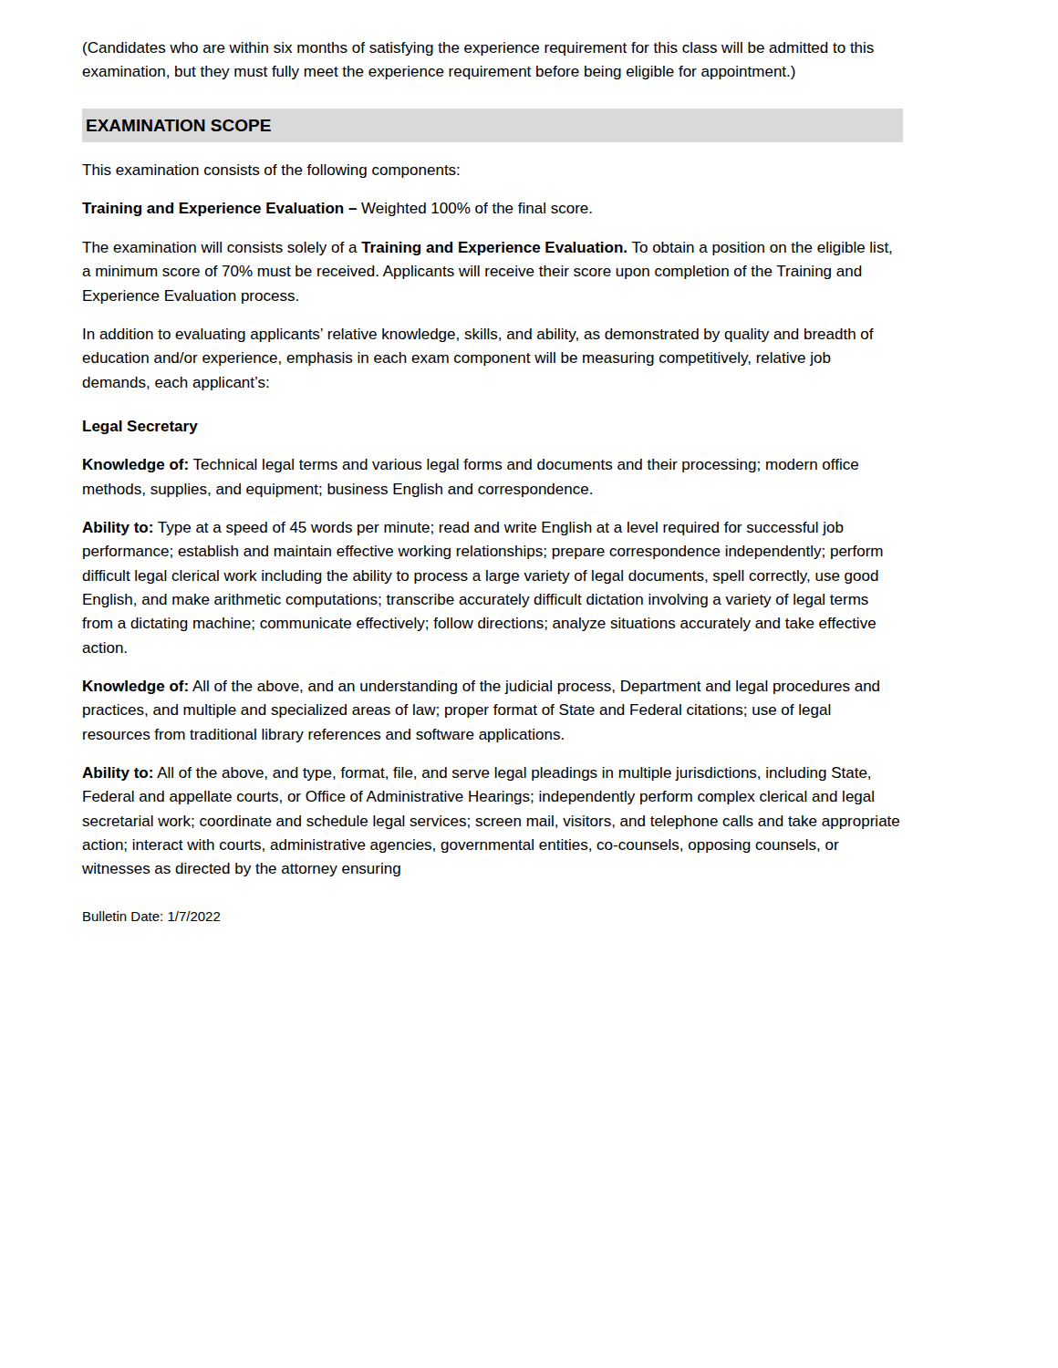(Candidates who are within six months of satisfying the experience requirement for this class will be admitted to this examination, but they must fully meet the experience requirement before being eligible for appointment.)
EXAMINATION SCOPE
This examination consists of the following components:
Training and Experience Evaluation – Weighted 100% of the final score.
The examination will consists solely of a Training and Experience Evaluation. To obtain a position on the eligible list, a minimum score of 70% must be received. Applicants will receive their score upon completion of the Training and Experience Evaluation process.
In addition to evaluating applicants’ relative knowledge, skills, and ability, as demonstrated by quality and breadth of education and/or experience, emphasis in each exam component will be measuring competitively, relative job demands, each applicant’s:
Legal Secretary
Knowledge of: Technical legal terms and various legal forms and documents and their processing; modern office methods, supplies, and equipment; business English and correspondence.
Ability to: Type at a speed of 45 words per minute; read and write English at a level required for successful job performance; establish and maintain effective working relationships; prepare correspondence independently; perform difficult legal clerical work including the ability to process a large variety of legal documents, spell correctly, use good English, and make arithmetic computations; transcribe accurately difficult dictation involving a variety of legal terms from a dictating machine; communicate effectively; follow directions; analyze situations accurately and take effective action.
Knowledge of: All of the above, and an understanding of the judicial process, Department and legal procedures and practices, and multiple and specialized areas of law; proper format of State and Federal citations; use of legal resources from traditional library references and software applications.
Ability to: All of the above, and type, format, file, and serve legal pleadings in multiple jurisdictions, including State, Federal and appellate courts, or Office of Administrative Hearings; independently perform complex clerical and legal secretarial work; coordinate and schedule legal services; screen mail, visitors, and telephone calls and take appropriate action; interact with courts, administrative agencies, governmental entities, co-counsels, opposing counsels, or witnesses as directed by the attorney ensuring
Bulletin Date: 1/7/2022